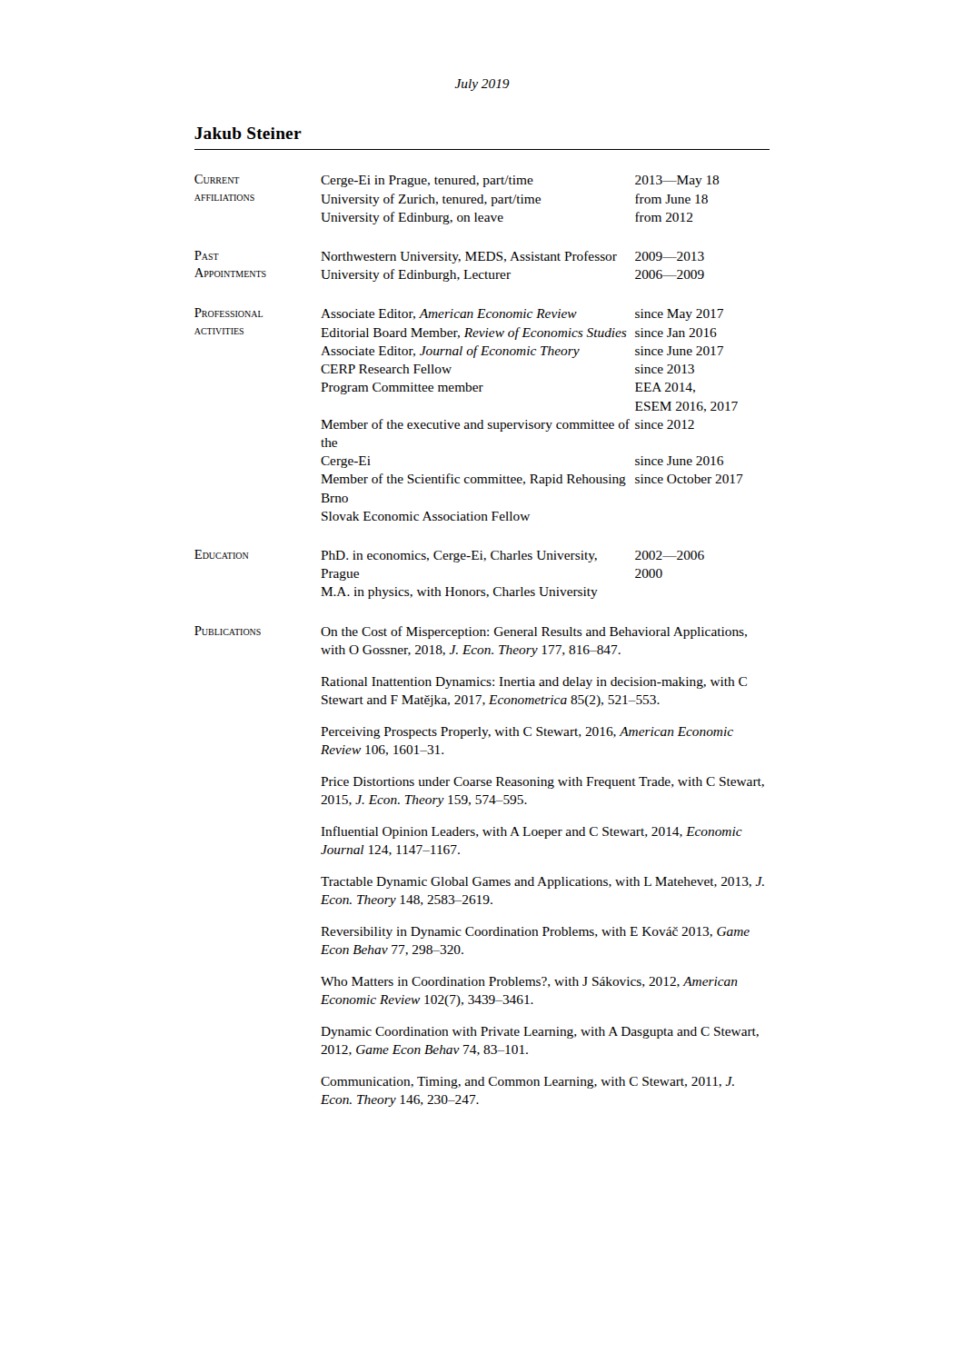July 2019
Jakub Steiner
| Current affiliations | Cerge-Ei in Prague, tenured, part/time University of Zurich, tenured, part/time University of Edinburg, on leave | 2013—May 18 from June 18 from 2012 |
| Past Appointments | Northwestern University, MEDS, Assistant Professor University of Edinburgh, Lecturer | 2009—2013 2006—2009 |
| Professional activities | Associate Editor, American Economic Review Editorial Board Member, Review of Economics Studies Associate Editor, Journal of Economic Theory CERP Research Fellow Program Committee member Member of the executive and supervisory committee of the Cerge-Ei Member of the Scientific committee, Rapid Rehousing Brno Slovak Economic Association Fellow | since May 2017 since Jan 2016 since June 2017 since 2013 EEA 2014, ESEM 2016, 2017 since 2012 since June 2016 since October 2017 |
| Education | PhD. in economics, Cerge-Ei, Charles University, Prague M.A. in physics, with Honors, Charles University | 2002—2006 2000 |
| Publications | On the Cost of Misperception: General Results and Behavioral Applications, with O Gossner, 2018, J. Econ. Theory 177, 816–847. Rational Inattention Dynamics: Inertia and delay in decision-making, with C Stewart and F Matějka, 2017, Econometrica 85(2), 521–553. Perceiving Prospects Properly, with C Stewart, 2016, American Economic Review 106, 1601–31. Price Distortions under Coarse Reasoning with Frequent Trade, with C Stewart, 2015, J. Econ. Theory 159, 574–595. Influential Opinion Leaders, with A Loeper and C Stewart, 2014, Economic Journal 124, 1147–1167. Tractable Dynamic Global Games and Applications, with L Matehevet, 2013, J. Econ. Theory 148, 2583–2619. Reversibility in Dynamic Coordination Problems, with E Kováč 2013, Game Econ Behav 77, 298–320. Who Matters in Coordination Problems?, with J Sákovics, 2012, American Economic Review 102(7), 3439–3461. Dynamic Coordination with Private Learning, with A Dasgupta and C Stewart, 2012, Game Econ Behav 74, 83–101. Communication, Timing, and Common Learning, with C Stewart, 2011, J. Econ. Theory 146, 230–247. |